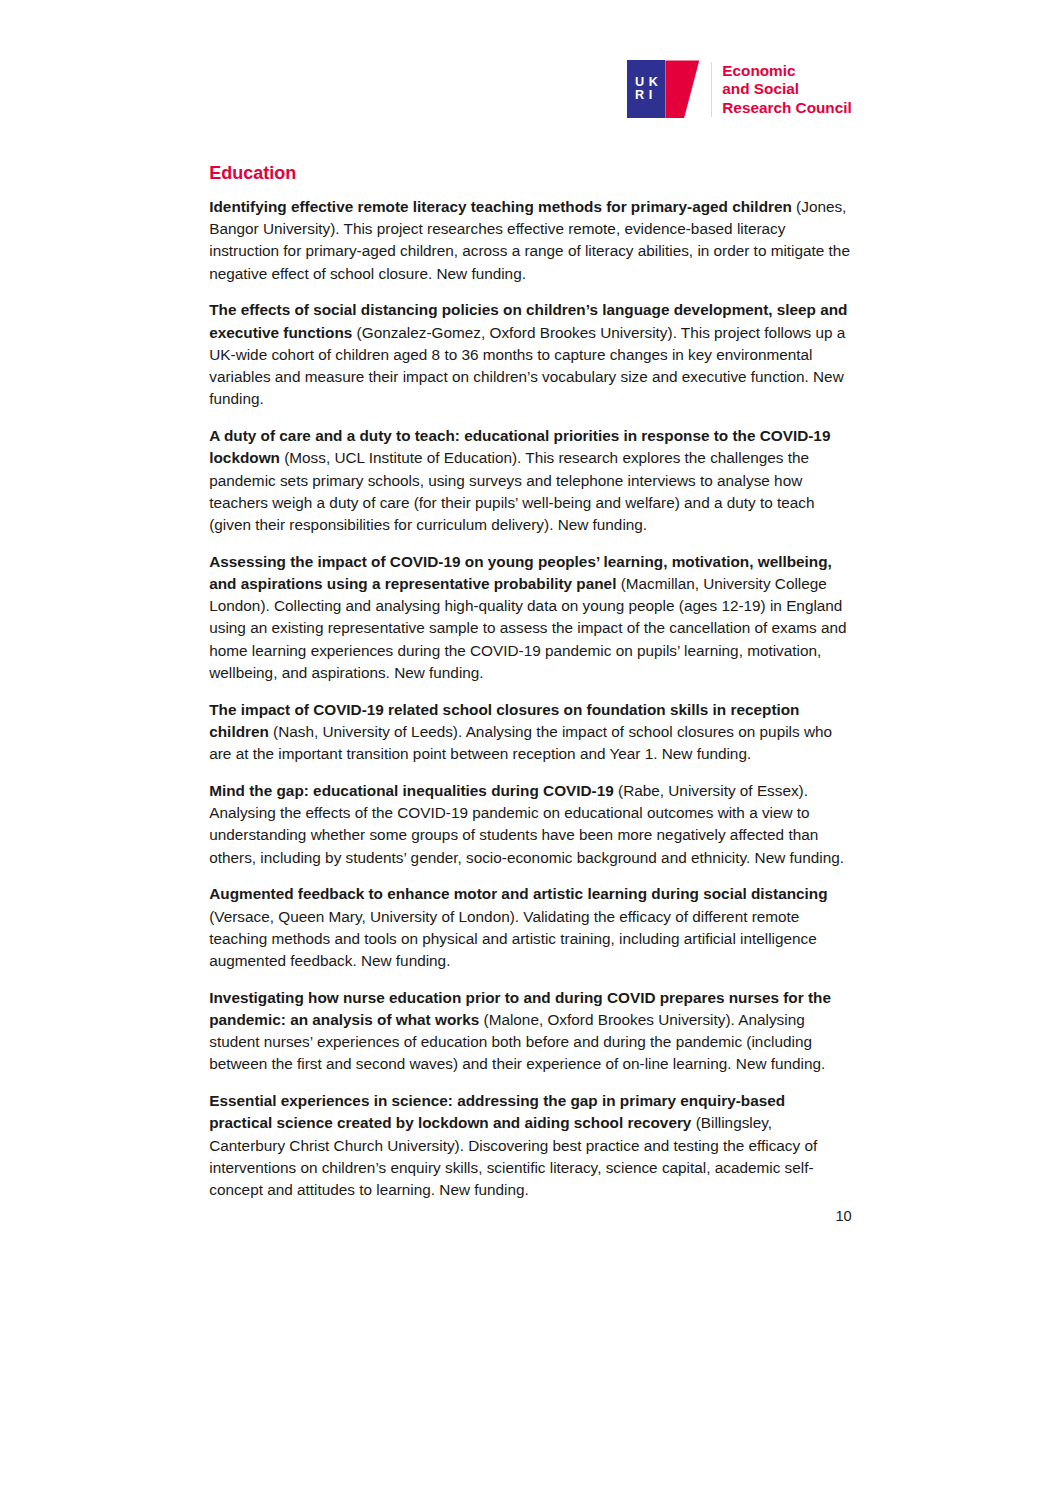U K R I
Economic
and Social
Research Council
Education
Identifying effective remote literacy teaching methods for primary-aged children (Jones, Bangor University). This project researches effective remote, evidence-based literacy instruction for primary-aged children, across a range of literacy abilities, in order to mitigate the negative effect of school closure. New funding.
The effects of social distancing policies on children’s language development, sleep and executive functions (Gonzalez-Gomez, Oxford Brookes University). This project follows up a UK-wide cohort of children aged 8 to 36 months to capture changes in key environmental variables and measure their impact on children’s vocabulary size and executive function. New funding.
A duty of care and a duty to teach: educational priorities in response to the COVID-19 lockdown (Moss, UCL Institute of Education). This research explores the challenges the pandemic sets primary schools, using surveys and telephone interviews to analyse how teachers weigh a duty of care (for their pupils’ well-being and welfare) and a duty to teach (given their responsibilities for curriculum delivery). New funding.
Assessing the impact of COVID-19 on young peoples’ learning, motivation, wellbeing, and aspirations using a representative probability panel (Macmillan, University College London). Collecting and analysing high-quality data on young people (ages 12-19) in England using an existing representative sample to assess the impact of the cancellation of exams and home learning experiences during the COVID-19 pandemic on pupils’ learning, motivation, wellbeing, and aspirations. New funding.
The impact of COVID-19 related school closures on foundation skills in reception children (Nash, University of Leeds). Analysing the impact of school closures on pupils who are at the important transition point between reception and Year 1. New funding.
Mind the gap: educational inequalities during COVID-19 (Rabe, University of Essex). Analysing the effects of the COVID-19 pandemic on educational outcomes with a view to understanding whether some groups of students have been more negatively affected than others, including by students’ gender, socio-economic background and ethnicity. New funding.
Augmented feedback to enhance motor and artistic learning during social distancing (Versace, Queen Mary, University of London). Validating the efficacy of different remote teaching methods and tools on physical and artistic training, including artificial intelligence augmented feedback. New funding.
Investigating how nurse education prior to and during COVID prepares nurses for the pandemic: an analysis of what works (Malone, Oxford Brookes University). Analysing student nurses’ experiences of education both before and during the pandemic (including between the first and second waves) and their experience of on-line learning. New funding.
Essential experiences in science: addressing the gap in primary enquiry-based practical science created by lockdown and aiding school recovery (Billingsley, Canterbury Christ Church University). Discovering best practice and testing the efficacy of interventions on children’s enquiry skills, scientific literacy, science capital, academic self-concept and attitudes to learning. New funding.
10